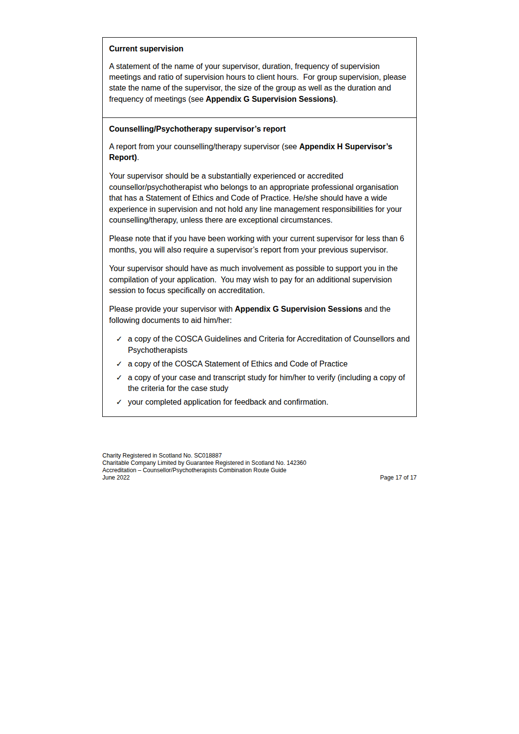Current supervision
A statement of the name of your supervisor, duration, frequency of supervision meetings and ratio of supervision hours to client hours. For group supervision, please state the name of the supervisor, the size of the group as well as the duration and frequency of meetings (see Appendix G Supervision Sessions).
Counselling/Psychotherapy supervisor’s report
A report from your counselling/therapy supervisor (see Appendix H Supervisor’s Report).
Your supervisor should be a substantially experienced or accredited counsellor/psychotherapist who belongs to an appropriate professional organisation that has a Statement of Ethics and Code of Practice. He/she should have a wide experience in supervision and not hold any line management responsibilities for your counselling/therapy, unless there are exceptional circumstances.
Please note that if you have been working with your current supervisor for less than 6 months, you will also require a supervisor’s report from your previous supervisor.
Your supervisor should have as much involvement as possible to support you in the compilation of your application. You may wish to pay for an additional supervision session to focus specifically on accreditation.
Please provide your supervisor with Appendix G Supervision Sessions and the following documents to aid him/her:
a copy of the COSCA Guidelines and Criteria for Accreditation of Counsellors and Psychotherapists
a copy of the COSCA Statement of Ethics and Code of Practice
a copy of your case and transcript study for him/her to verify (including a copy of the criteria for the case study
your completed application for feedback and confirmation.
Charity Registered in Scotland No. SC018887
Charitable Company Limited by Guarantee Registered in Scotland No. 142360
Accreditation – Counsellor/Psychotherapists Combination Route Guide
June 2022 Page 17 of 17